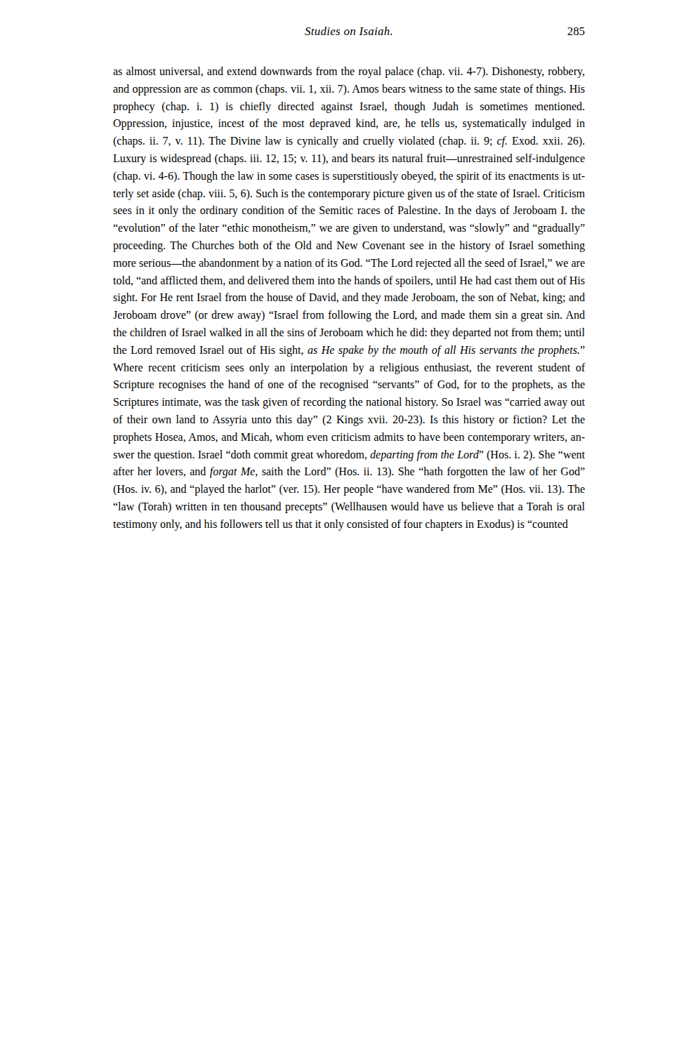Studies on Isaiah.
285
as almost universal, and extend downwards from the royal palace (chap. vii. 4-7). Dishonesty, robbery, and oppression are as common (chaps. vii. 1, xii. 7). Amos bears witness to the same state of things. His prophecy (chap. i. 1) is chiefly directed against Israel, though Judah is sometimes mentioned. Oppression, injustice, incest of the most depraved kind, are, he tells us, systematically indulged in (chaps. ii. 7, v. 11). The Divine law is cynically and cruelly violated (chap. ii. 9; cf. Exod. xxii. 26). Luxury is widespread (chaps. iii. 12, 15; v. 11), and bears its natural fruit—unrestrained self-indulgence (chap. vi. 4-6). Though the law in some cases is superstitiously obeyed, the spirit of its enactments is utterly set aside (chap. viii. 5, 6). Such is the contemporary picture given us of the state of Israel. Criticism sees in it only the ordinary condition of the Semitic races of Palestine. In the days of Jeroboam I. the “evolution” of the later “ethic monotheism,” we are given to understand, was “slowly” and “gradually” proceeding. The Churches both of the Old and New Covenant see in the history of Israel something more serious—the abandonment by a nation of its God. “The Lord rejected all the seed of Israel,” we are told, “and afflicted them, and delivered them into the hands of spoilers, until He had cast them out of His sight. For He rent Israel from the house of David, and they made Jeroboam, the son of Nebat, king; and Jeroboam drove” (or drew away) “Israel from following the Lord, and made them sin a great sin. And the children of Israel walked in all the sins of Jeroboam which he did: they departed not from them; until the Lord removed Israel out of His sight, as He spake by the mouth of all His servants the prophets.” Where recent criticism sees only an interpolation by a religious enthusiast, the reverent student of Scripture recognises the hand of one of the recognised “servants” of God, for to the prophets, as the Scriptures intimate, was the task given of recording the national history. So Israel was “carried away out of their own land to Assyria unto this day” (2 Kings xvii. 20-23). Is this history or fiction? Let the prophets Hosea, Amos, and Micah, whom even criticism admits to have been contemporary writers, answer the question. Israel “doth commit great whoredom, departing from the Lord” (Hos. i. 2). She “went after her lovers, and forgat Me, saith the Lord” (Hos. ii. 13). She “hath forgotten the law of her God” (Hos. iv. 6), and “played the harlot” (ver. 15). Her people “have wandered from Me” (Hos. vii. 13). The “law (Torah) written in ten thousand precepts” (Wellhausen would have us believe that a Torah is oral testimony only, and his followers tell us that it only consisted of four chapters in Exodus) is “counted